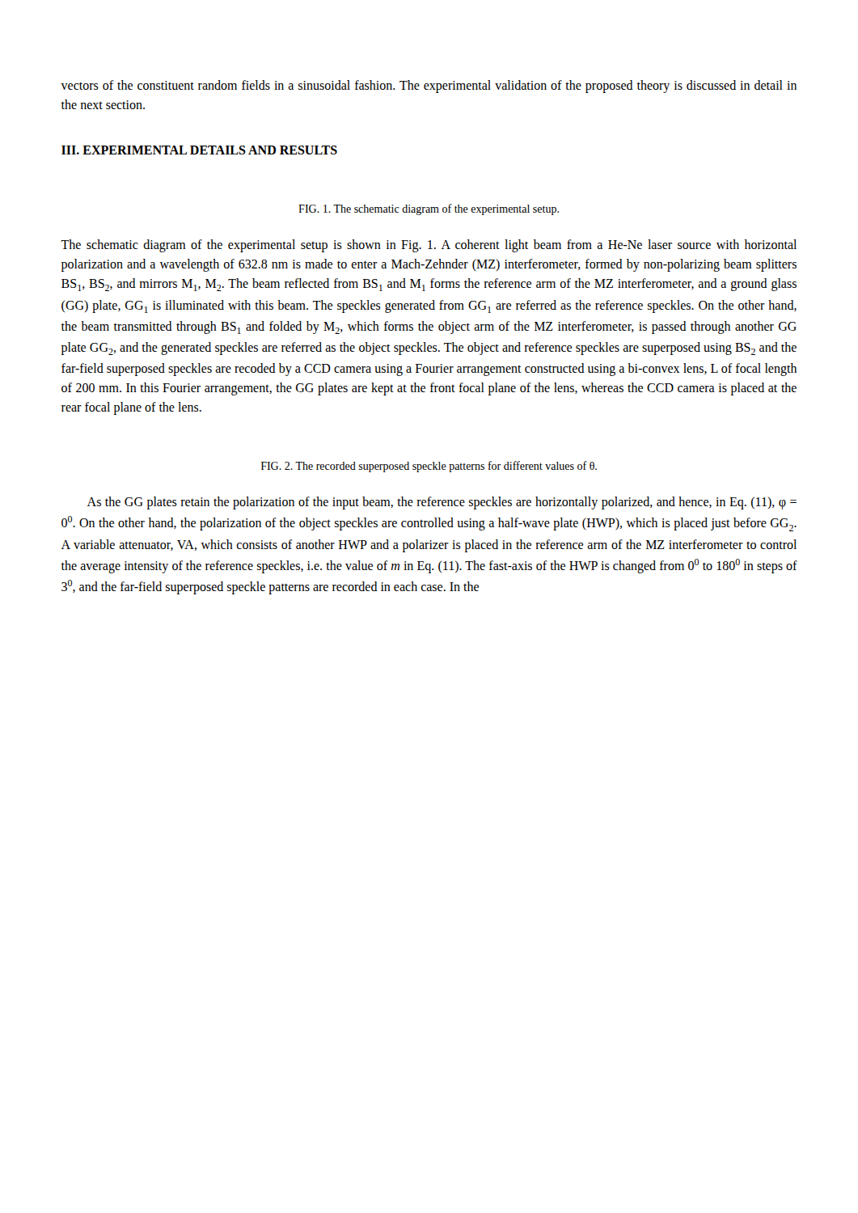vectors of the constituent random fields in a sinusoidal fashion. The experimental validation of the proposed theory is discussed in detail in the next section.
III. EXPERIMENTAL DETAILS AND RESULTS
FIG. 1. The schematic diagram of the experimental setup.
The schematic diagram of the experimental setup is shown in Fig. 1. A coherent light beam from a He-Ne laser source with horizontal polarization and a wavelength of 632.8 nm is made to enter a Mach-Zehnder (MZ) interferometer, formed by non-polarizing beam splitters BS1, BS2, and mirrors M1, M2. The beam reflected from BS1 and M1 forms the reference arm of the MZ interferometer, and a ground glass (GG) plate, GG1 is illuminated with this beam. The speckles generated from GG1 are referred as the reference speckles. On the other hand, the beam transmitted through BS1 and folded by M2, which forms the object arm of the MZ interferometer, is passed through another GG plate GG2, and the generated speckles are referred as the object speckles. The object and reference speckles are superposed using BS2 and the far-field superposed speckles are recoded by a CCD camera using a Fourier arrangement constructed using a bi-convex lens, L of focal length of 200 mm. In this Fourier arrangement, the GG plates are kept at the front focal plane of the lens, whereas the CCD camera is placed at the rear focal plane of the lens.
FIG. 2. The recorded superposed speckle patterns for different values of θ.
As the GG plates retain the polarization of the input beam, the reference speckles are horizontally polarized, and hence, in Eq. (11), φ = 00. On the other hand, the polarization of the object speckles are controlled using a half-wave plate (HWP), which is placed just before GG2. A variable attenuator, VA, which consists of another HWP and a polarizer is placed in the reference arm of the MZ interferometer to control the average intensity of the reference speckles, i.e. the value of m in Eq. (11). The fast-axis of the HWP is changed from 00 to 1800 in steps of 30, and the far-field superposed speckle patterns are recorded in each case. In the